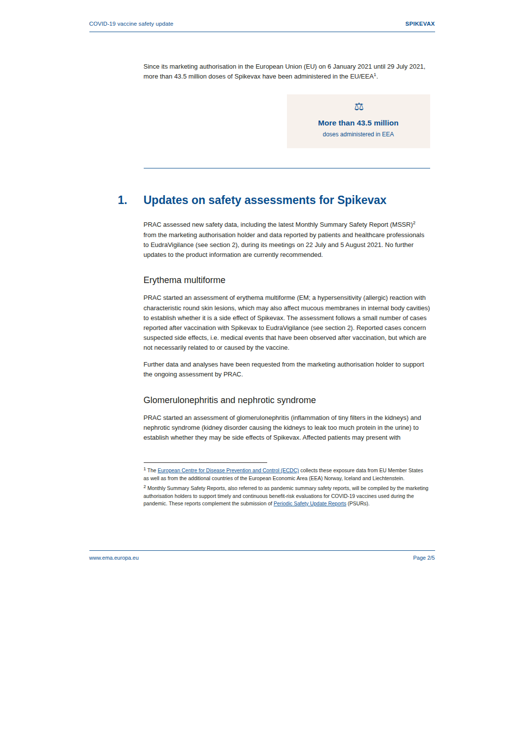COVID-19 vaccine safety update
SPIKEVAX
Since its marketing authorisation in the European Union (EU) on 6 January 2021 until 29 July 2021, more than 43.5 million doses of Spikevax have been administered in the EU/EEA1.
⚖
More than 43.5 million
doses administered in EEA
1. Updates on safety assessments for Spikevax
PRAC assessed new safety data, including the latest Monthly Summary Safety Report (MSSR)2 from the marketing authorisation holder and data reported by patients and healthcare professionals to EudraVigilance (see section 2), during its meetings on 22 July and 5 August 2021. No further updates to the product information are currently recommended.
Erythema multiforme
PRAC started an assessment of erythema multiforme (EM; a hypersensitivity (allergic) reaction with characteristic round skin lesions, which may also affect mucous membranes in internal body cavities) to establish whether it is a side effect of Spikevax. The assessment follows a small number of cases reported after vaccination with Spikevax to EudraVigilance (see section 2). Reported cases concern suspected side effects, i.e. medical events that have been observed after vaccination, but which are not necessarily related to or caused by the vaccine.
Further data and analyses have been requested from the marketing authorisation holder to support the ongoing assessment by PRAC.
Glomerulonephritis and nephrotic syndrome
PRAC started an assessment of glomerulonephritis (inflammation of tiny filters in the kidneys) and nephrotic syndrome (kidney disorder causing the kidneys to leak too much protein in the urine) to establish whether they may be side effects of Spikevax. Affected patients may present with
1 The European Centre for Disease Prevention and Control (ECDC) collects these exposure data from EU Member States as well as from the additional countries of the European Economic Area (EEA) Norway, Iceland and Liechtenstein.
2 Monthly Summary Safety Reports, also referred to as pandemic summary safety reports, will be compiled by the marketing authorisation holders to support timely and continuous benefit-risk evaluations for COVID-19 vaccines used during the pandemic. These reports complement the submission of Periodic Safety Update Reports (PSURs).
www.ema.europa.eu
Page 2/5